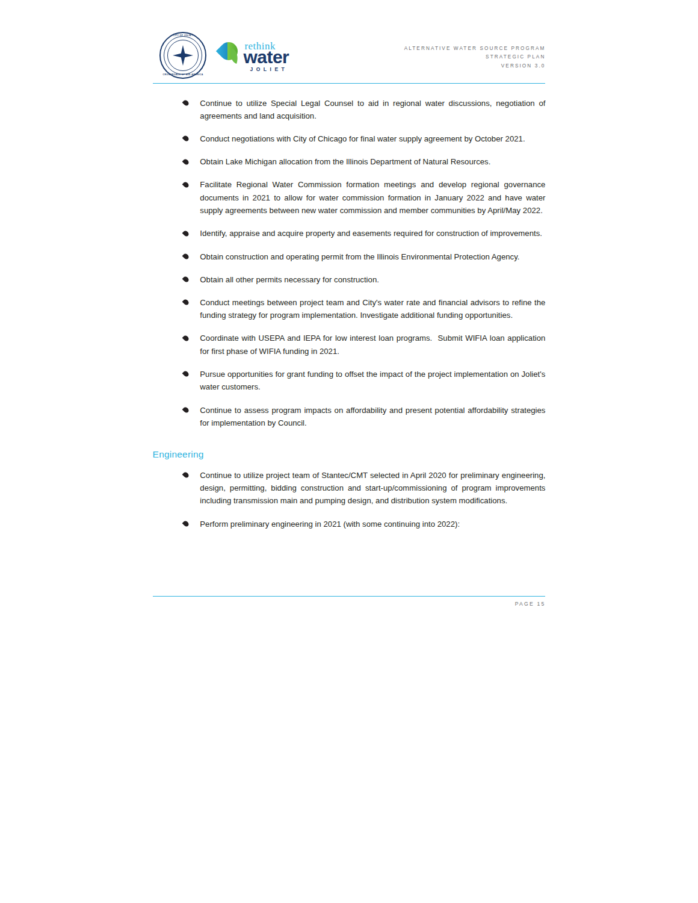City of Joliet
Crossroads of Mid-America
rethink
water
JOLIET
Alternative Water Source Program
Strategic Plan
Version 3.0
Continue to utilize Special Legal Counsel to aid in regional water discussions, negotiation of agreements and land acquisition.
Conduct negotiations with City of Chicago for final water supply agreement by October 2021.
Obtain Lake Michigan allocation from the Illinois Department of Natural Resources.
Facilitate Regional Water Commission formation meetings and develop regional governance documents in 2021 to allow for water commission formation in January 2022 and have water supply agreements between new water commission and member communities by April/May 2022.
Identify, appraise and acquire property and easements required for construction of improvements.
Obtain construction and operating permit from the Illinois Environmental Protection Agency.
Obtain all other permits necessary for construction.
Conduct meetings between project team and City's water rate and financial advisors to refine the funding strategy for program implementation. Investigate additional funding opportunities.
Coordinate with USEPA and IEPA for low interest loan programs. Submit WIFIA loan application for first phase of WIFIA funding in 2021.
Pursue opportunities for grant funding to offset the impact of the project implementation on Joliet's water customers.
Continue to assess program impacts on affordability and present potential affordability strategies for implementation by Council.
Engineering
Continue to utilize project team of Stantec/CMT selected in April 2020 for preliminary engineering, design, permitting, bidding construction and start-up/commissioning of program improvements including transmission main and pumping design, and distribution system modifications.
Perform preliminary engineering in 2021 (with some continuing into 2022):
Page 15